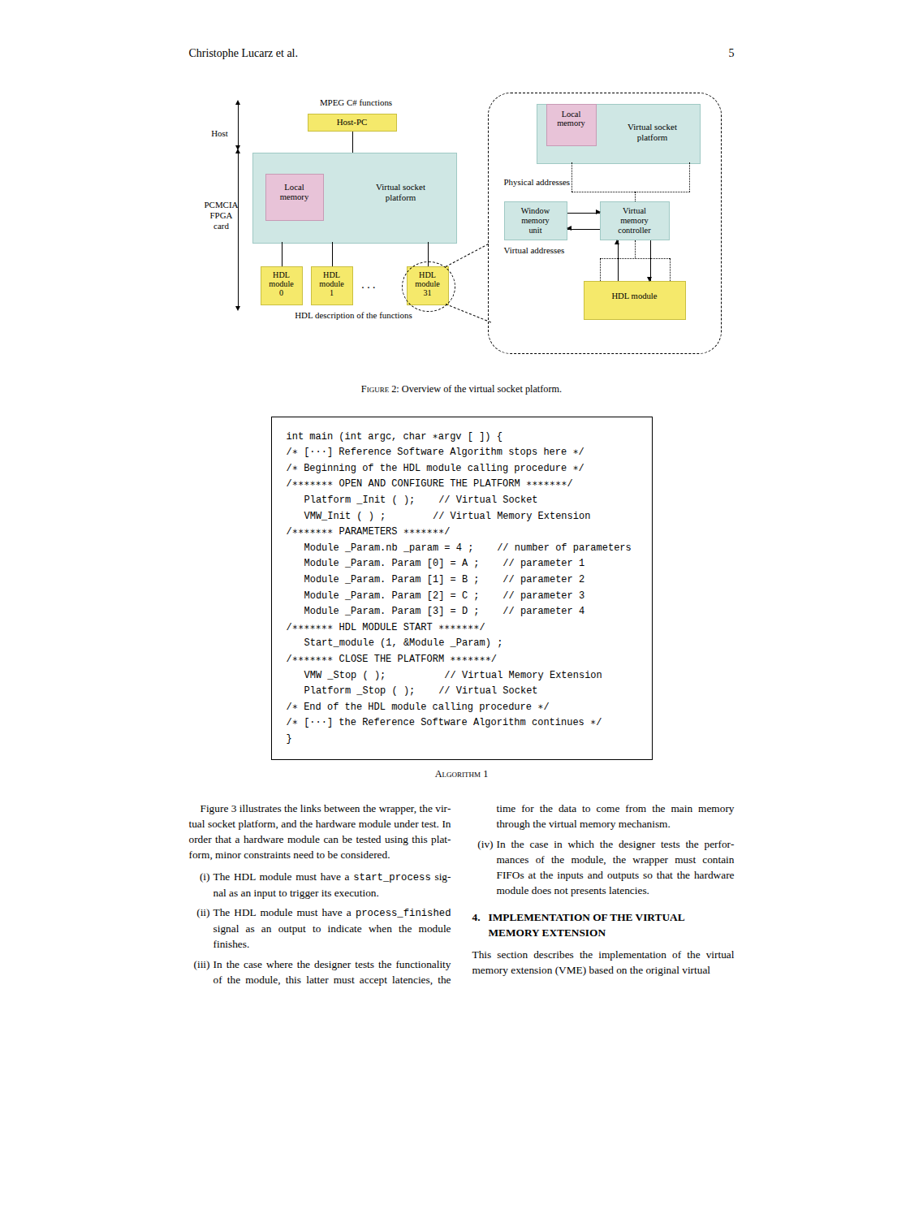Christophe Lucarz et al.
5
Host
PCMCIA
FPGA
card
MPEG C# functions
Host-PC
Virtual socket
platform
Local
memory
HDL
module
0
HDL
module
1
···
HDL
module
31
HDL description of the functions
Virtual socket
platform
Local
memory
Physical addresses
Window
memory
unit
Virtual
memory
controller
Virtual addresses
HDL module
Figure 2: Overview of the virtual socket platform.
int main (int argc, char ∗argv [ ]) {
/∗ [···] Reference Software Algorithm stops here ∗/
/∗ Beginning of the HDL module calling procedure ∗/
/∗∗∗∗∗∗∗ OPEN AND CONFIGURE THE PLATFORM ∗∗∗∗∗∗∗/
Platform _Init ( ); // Virtual Socket
VMW_Init ( ) ; // Virtual Memory Extension
/∗∗∗∗∗∗∗ PARAMETERS ∗∗∗∗∗∗∗/
Module _Param.nb _param = 4 ; // number of parameters
Module _Param. Param [0] = A ; // parameter 1
Module _Param. Param [1] = B ; // parameter 2
Module _Param. Param [2] = C ; // parameter 3
Module _Param. Param [3] = D ; // parameter 4
/∗∗∗∗∗∗∗ HDL MODULE START ∗∗∗∗∗∗∗/
Start_module (1, &Module _Param) ;
/∗∗∗∗∗∗∗ CLOSE THE PLATFORM ∗∗∗∗∗∗∗/
VMW _Stop ( ); // Virtual Memory Extension
Platform _Stop ( ); // Virtual Socket
/∗ End of the HDL module calling procedure ∗/
/∗ [···] the Reference Software Algorithm continues ∗/
}
Algorithm 1
Figure 3 illustrates the links between the wrapper, the virtual socket platform, and the hardware module under test. In order that a hardware module can be tested using this platform, minor constraints need to be considered.
(i) The HDL module must have a start_process signal as an input to trigger its execution.
(ii) The HDL module must have a process_finished signal as an output to indicate when the module finishes.
(iii) In the case where the designer tests the functionality of the module, this latter must accept latencies, the time for the data to come from the main memory through the virtual memory mechanism.
(iv) In the case in which the designer tests the performances of the module, the wrapper must contain FIFOs at the inputs and outputs so that the hardware module does not presents latencies.
4. IMPLEMENTATION OF THE VIRTUAL
MEMORY EXTENSION
This section describes the implementation of the virtual memory extension (VME) based on the original virtual